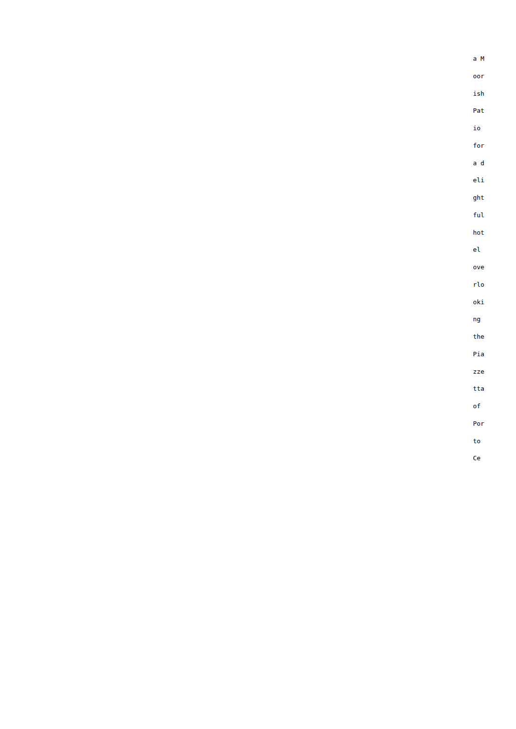a Moorish Patio for a delightful hotel overlooking the Piazzetta of Porto Ce